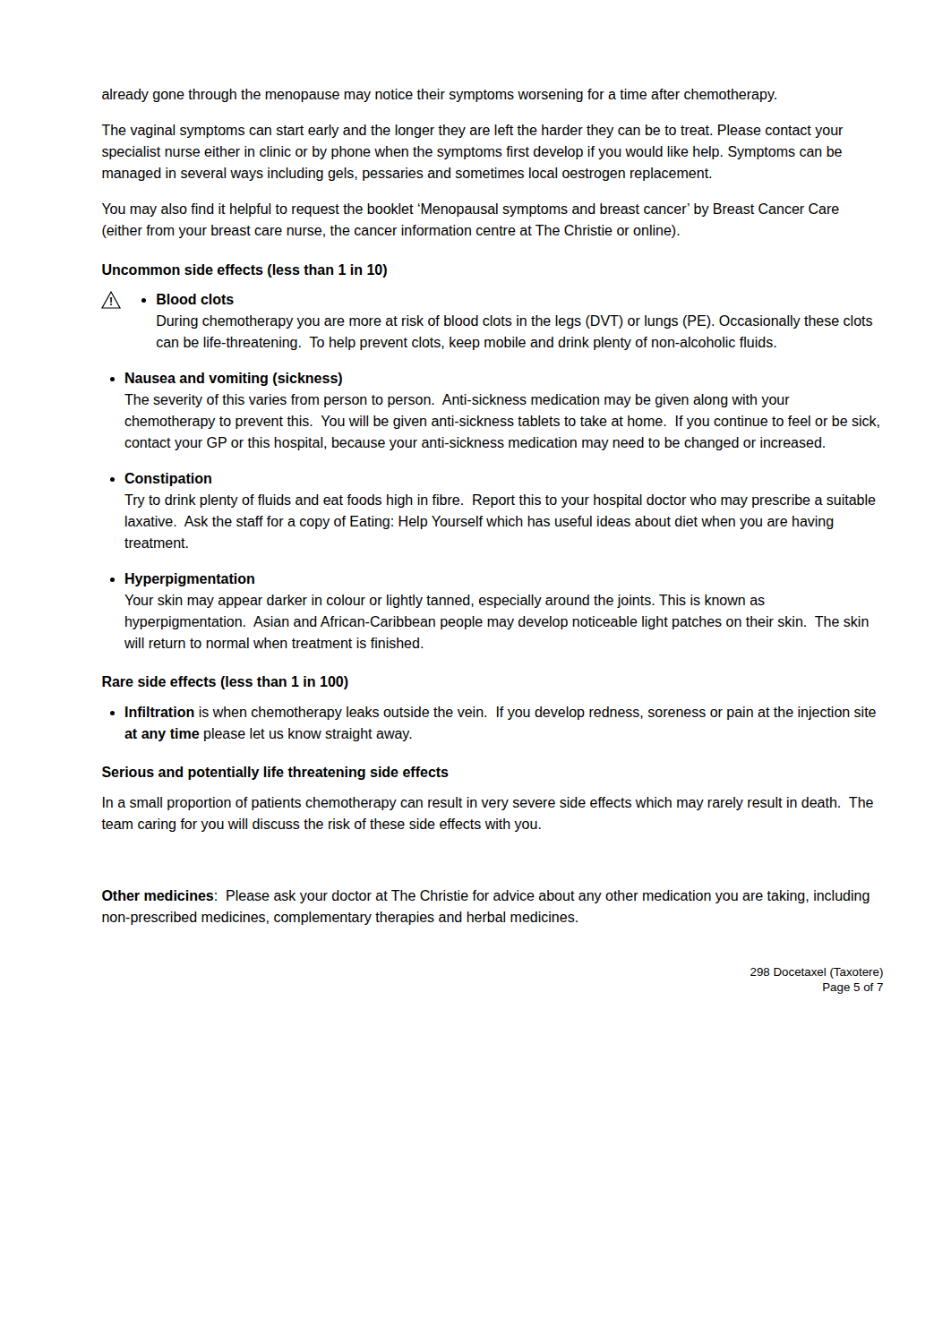already gone through the menopause may notice their symptoms worsening for a time after chemotherapy.
The vaginal symptoms can start early and the longer they are left the harder they can be to treat. Please contact your specialist nurse either in clinic or by phone when the symptoms first develop if you would like help. Symptoms can be managed in several ways including gels, pessaries and sometimes local oestrogen replacement.
You may also find it helpful to request the booklet ‘Menopausal symptoms and breast cancer’ by Breast Cancer Care (either from your breast care nurse, the cancer information centre at The Christie or online).
Uncommon side effects (less than 1 in 10)
!
Blood clots
During chemotherapy you are more at risk of blood clots in the legs (DVT) or lungs (PE). Occasionally these clots can be life-threatening. To help prevent clots, keep mobile and drink plenty of non-alcoholic fluids.
Nausea and vomiting (sickness)
The severity of this varies from person to person. Anti-sickness medication may be given along with your chemotherapy to prevent this. You will be given anti-sickness tablets to take at home. If you continue to feel or be sick, contact your GP or this hospital, because your anti-sickness medication may need to be changed or increased.
Constipation
Try to drink plenty of fluids and eat foods high in fibre. Report this to your hospital doctor who may prescribe a suitable laxative. Ask the staff for a copy of Eating: Help Yourself which has useful ideas about diet when you are having treatment.
Hyperpigmentation
Your skin may appear darker in colour or lightly tanned, especially around the joints. This is known as hyperpigmentation. Asian and African-Caribbean people may develop noticeable light patches on their skin. The skin will return to normal when treatment is finished.
Rare side effects (less than 1 in 100)
Infiltration is when chemotherapy leaks outside the vein. If you develop redness, soreness or pain at the injection site at any time please let us know straight away.
Serious and potentially life threatening side effects
In a small proportion of patients chemotherapy can result in very severe side effects which may rarely result in death. The team caring for you will discuss the risk of these side effects with you.
Other medicines: Please ask your doctor at The Christie for advice about any other medication you are taking, including non-prescribed medicines, complementary therapies and herbal medicines.
298 Docetaxel (Taxotere)
Page 5 of 7